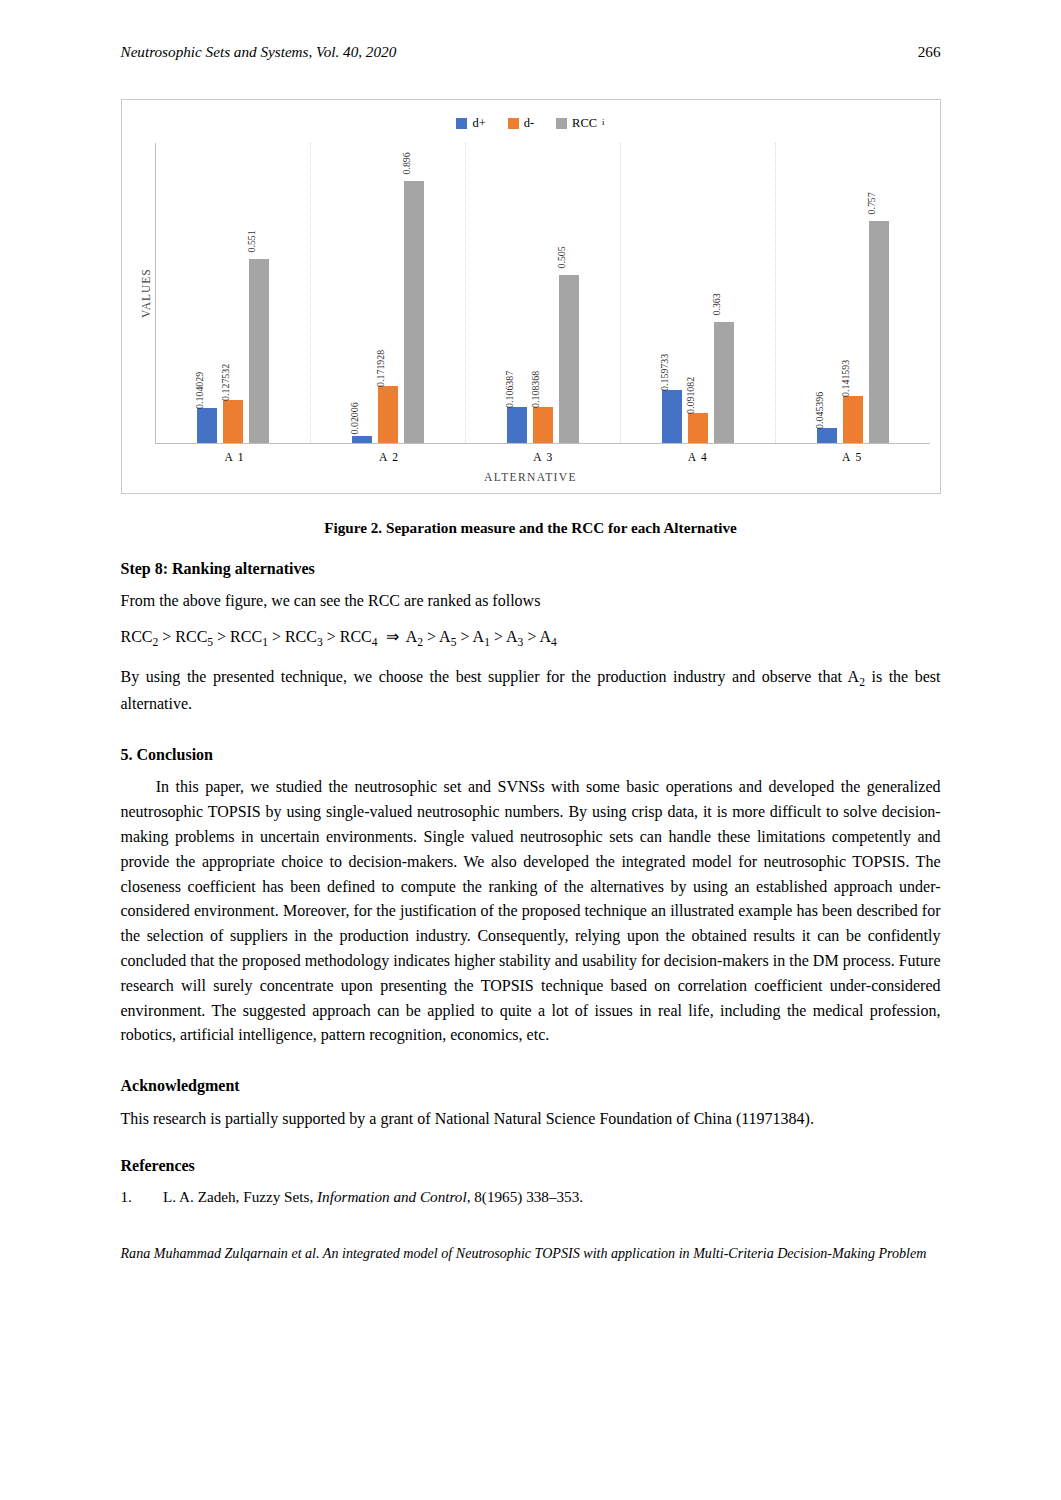Neutrosophic Sets and Systems, Vol. 40, 2020
266
d+ d- RCCi
VALUES
0.104029
0.127532
0.551
0.02006
0.171928
0.896
0.106387
0.108368
0.505
0.159733
0.091082
0.363
0.045396
0.141593
0.757
A 1
A 2
A 3
A 4
A 5
ALTERNATIVE
Figure 2. Separation measure and the RCC for each Alternative
Step 8: Ranking alternatives
From the above figure, we can see the RCC are ranked as follows
RCC2 > RCC5 > RCC1 > RCC3 > RCC4 ⇒ A2 > A5 > A1 > A3 > A4
By using the presented technique, we choose the best supplier for the production industry and observe that A2 is the best alternative.
5. Conclusion
In this paper, we studied the neutrosophic set and SVNSs with some basic operations and developed the generalized neutrosophic TOPSIS by using single-valued neutrosophic numbers. By using crisp data, it is more difficult to solve decision-making problems in uncertain environments. Single valued neutrosophic sets can handle these limitations competently and provide the appropriate choice to decision-makers. We also developed the integrated model for neutrosophic TOPSIS. The closeness coefficient has been defined to compute the ranking of the alternatives by using an established approach under-considered environment. Moreover, for the justification of the proposed technique an illustrated example has been described for the selection of suppliers in the production industry. Consequently, relying upon the obtained results it can be confidently concluded that the proposed methodology indicates higher stability and usability for decision-makers in the DM process. Future research will surely concentrate upon presenting the TOPSIS technique based on correlation coefficient under-considered environment. The suggested approach can be applied to quite a lot of issues in real life, including the medical profession, robotics, artificial intelligence, pattern recognition, economics, etc.
Acknowledgment
This research is partially supported by a grant of National Natural Science Foundation of China (11971384).
References
1. L. A. Zadeh, Fuzzy Sets, Information and Control, 8(1965) 338–353.
Rana Muhammad Zulqarnain et al. An integrated model of Neutrosophic TOPSIS with application in Multi-Criteria Decision-Making Problem